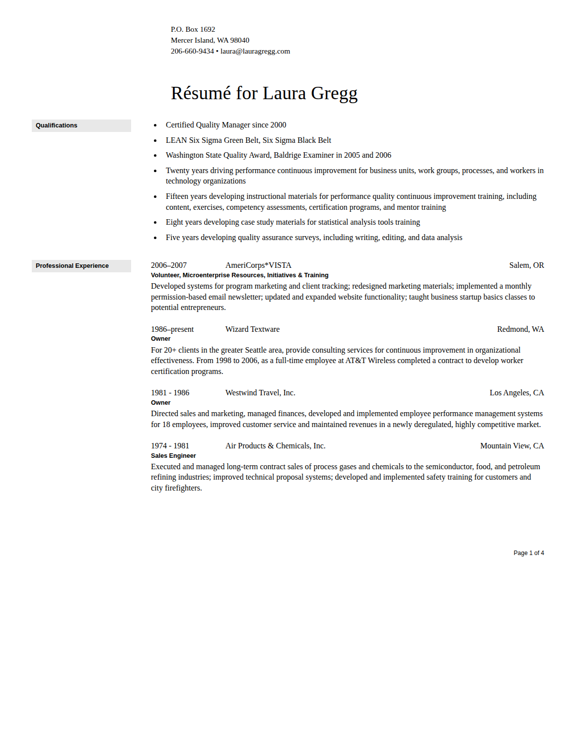P.O. Box 1692
Mercer Island, WA 98040
206-660-9434 • laura@lauragregg.com
Résumé for Laura Gregg
Qualifications
Certified Quality Manager since 2000
LEAN Six Sigma Green Belt, Six Sigma Black Belt
Washington State Quality Award, Baldrige Examiner in 2005 and 2006
Twenty years driving performance continuous improvement for business units, work groups, processes, and workers in technology organizations
Fifteen years developing instructional materials for performance quality continuous improvement training, including content, exercises, competency assessments, certification programs, and mentor training
Eight years developing case study materials for statistical analysis tools training
Five years developing quality assurance surveys, including writing, editing, and data analysis
Professional Experience
2006–2007 AmeriCorps*VISTA Salem, OR
Volunteer, Microenterprise Resources, Initiatives & Training
Developed systems for program marketing and client tracking; redesigned marketing materials; implemented a monthly permission-based email newsletter; updated and expanded website functionality; taught business startup basics classes to potential entrepreneurs.
1986–present Wizard Textware Redmond, WA
Owner
For 20+ clients in the greater Seattle area, provide consulting services for continuous improvement in organizational effectiveness. From 1998 to 2006, as a full-time employee at AT&T Wireless completed a contract to develop worker certification programs.
1981 - 1986 Westwind Travel, Inc. Los Angeles, CA
Owner
Directed sales and marketing, managed finances, developed and implemented employee performance management systems for 18 employees, improved customer service and maintained revenues in a newly deregulated, highly competitive market.
1974 - 1981 Air Products & Chemicals, Inc. Mountain View, CA
Sales Engineer
Executed and managed long-term contract sales of process gases and chemicals to the semiconductor, food, and petroleum refining industries; improved technical proposal systems; developed and implemented safety training for customers and city firefighters.
Page 1 of 4